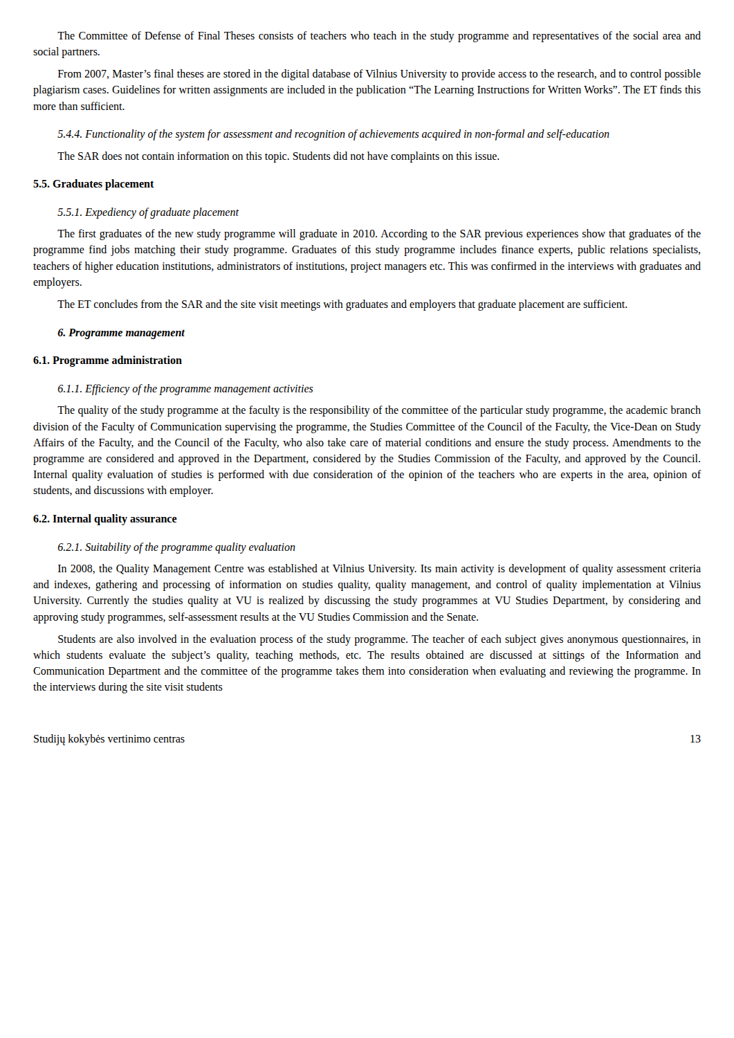The Committee of Defense of Final Theses consists of teachers who teach in the study programme and representatives of the social area and social partners.
From 2007, Master’s final theses are stored in the digital database of Vilnius University to provide access to the research, and to control possible plagiarism cases. Guidelines for written assignments are included in the publication “The Learning Instructions for Written Works”. The ET finds this more than sufficient.
5.4.4. Functionality of the system for assessment and recognition of achievements acquired in non-formal and self-education
The SAR does not contain information on this topic. Students did not have complaints on this issue.
5.5. Graduates placement
5.5.1. Expediency of graduate placement
The first graduates of the new study programme will graduate in 2010. According to the SAR previous experiences show that graduates of the programme find jobs matching their study programme. Graduates of this study programme includes finance experts, public relations specialists, teachers of higher education institutions, administrators of institutions, project managers etc. This was confirmed in the interviews with graduates and employers.
The ET concludes from the SAR and the site visit meetings with graduates and employers that graduate placement are sufficient.
6. Programme management
6.1. Programme administration
6.1.1. Efficiency of the programme management activities
The quality of the study programme at the faculty is the responsibility of the committee of the particular study programme, the academic branch division of the Faculty of Communication supervising the programme, the Studies Committee of the Council of the Faculty, the Vice-Dean on Study Affairs of the Faculty, and the Council of the Faculty, who also take care of material conditions and ensure the study process. Amendments to the programme are considered and approved in the Department, considered by the Studies Commission of the Faculty, and approved by the Council. Internal quality evaluation of studies is performed with due consideration of the opinion of the teachers who are experts in the area, opinion of students, and discussions with employer.
6.2. Internal quality assurance
6.2.1. Suitability of the programme quality evaluation
In 2008, the Quality Management Centre was established at Vilnius University. Its main activity is development of quality assessment criteria and indexes, gathering and processing of information on studies quality, quality management, and control of quality implementation at Vilnius University. Currently the studies quality at VU is realized by discussing the study programmes at VU Studies Department, by considering and approving study programmes, self-assessment results at the VU Studies Commission and the Senate.
Students are also involved in the evaluation process of the study programme. The teacher of each subject gives anonymous questionnaires, in which students evaluate the subject’s quality, teaching methods, etc. The results obtained are discussed at sittings of the Information and Communication Department and the committee of the programme takes them into consideration when evaluating and reviewing the programme. In the interviews during the site visit students
Studijų kokybės vertinimo centras 13